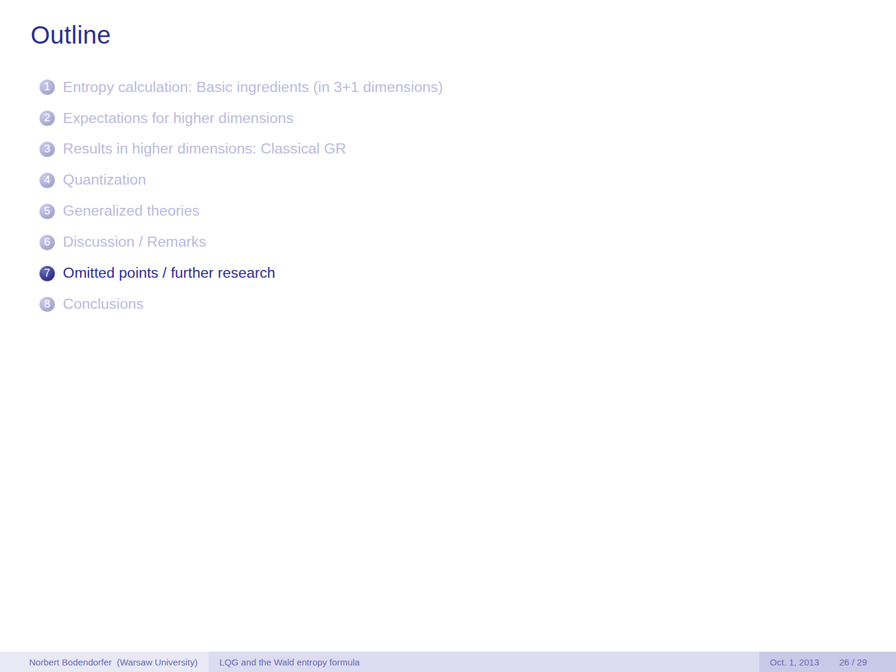Outline
1 Entropy calculation: Basic ingredients (in 3+1 dimensions)
2 Expectations for higher dimensions
3 Results in higher dimensions: Classical GR
4 Quantization
5 Generalized theories
6 Discussion / Remarks
7 Omitted points / further research
8 Conclusions
Norbert Bodendorfer (Warsaw University)
LQG and the Wald entropy formula
Oct. 1, 201326 / 29